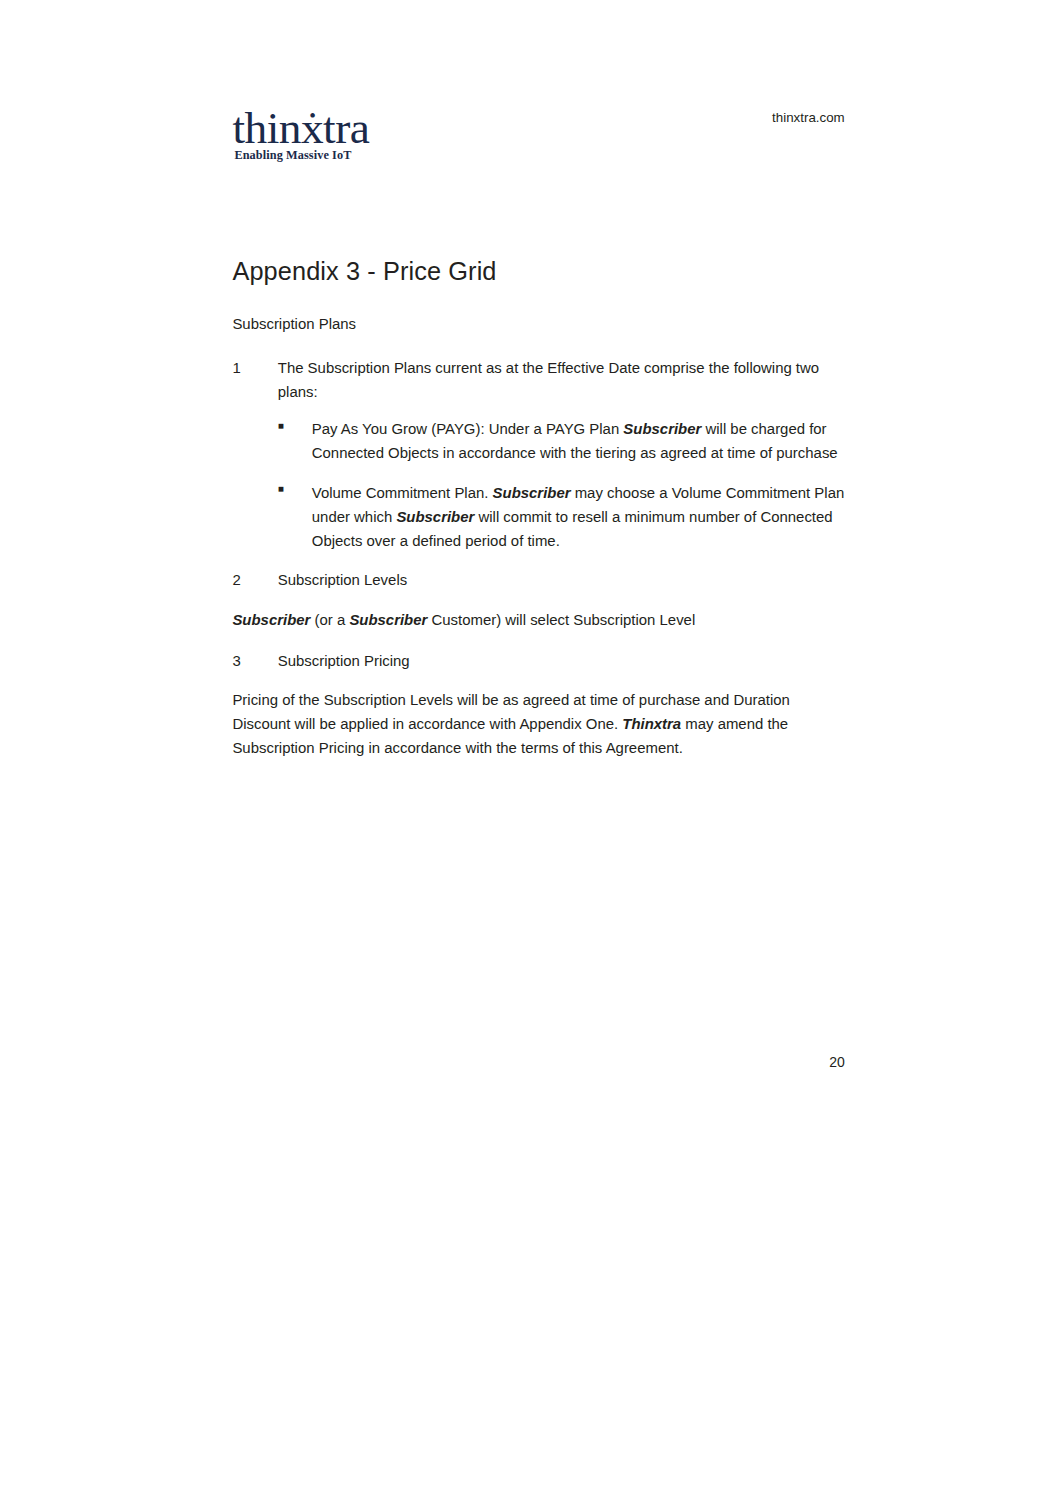thinxtra•
Enabling Massive IoT
thinxtra.com
Appendix 3 - Price Grid
Subscription Plans
1 The Subscription Plans current as at the Effective Date comprise the following two plans:
Pay As You Grow (PAYG): Under a PAYG Plan Subscriber will be charged for Connected Objects in accordance with the tiering as agreed at time of purchase
Volume Commitment Plan. Subscriber may choose a Volume Commitment Plan under which Subscriber will commit to resell a minimum number of Connected Objects over a defined period of time.
2 Subscription Levels
Subscriber (or a Subscriber Customer) will select Subscription Level
3 Subscription Pricing
Pricing of the Subscription Levels will be as agreed at time of purchase and Duration Discount will be applied in accordance with Appendix One. Thinxtra may amend the Subscription Pricing in accordance with the terms of this Agreement.
20